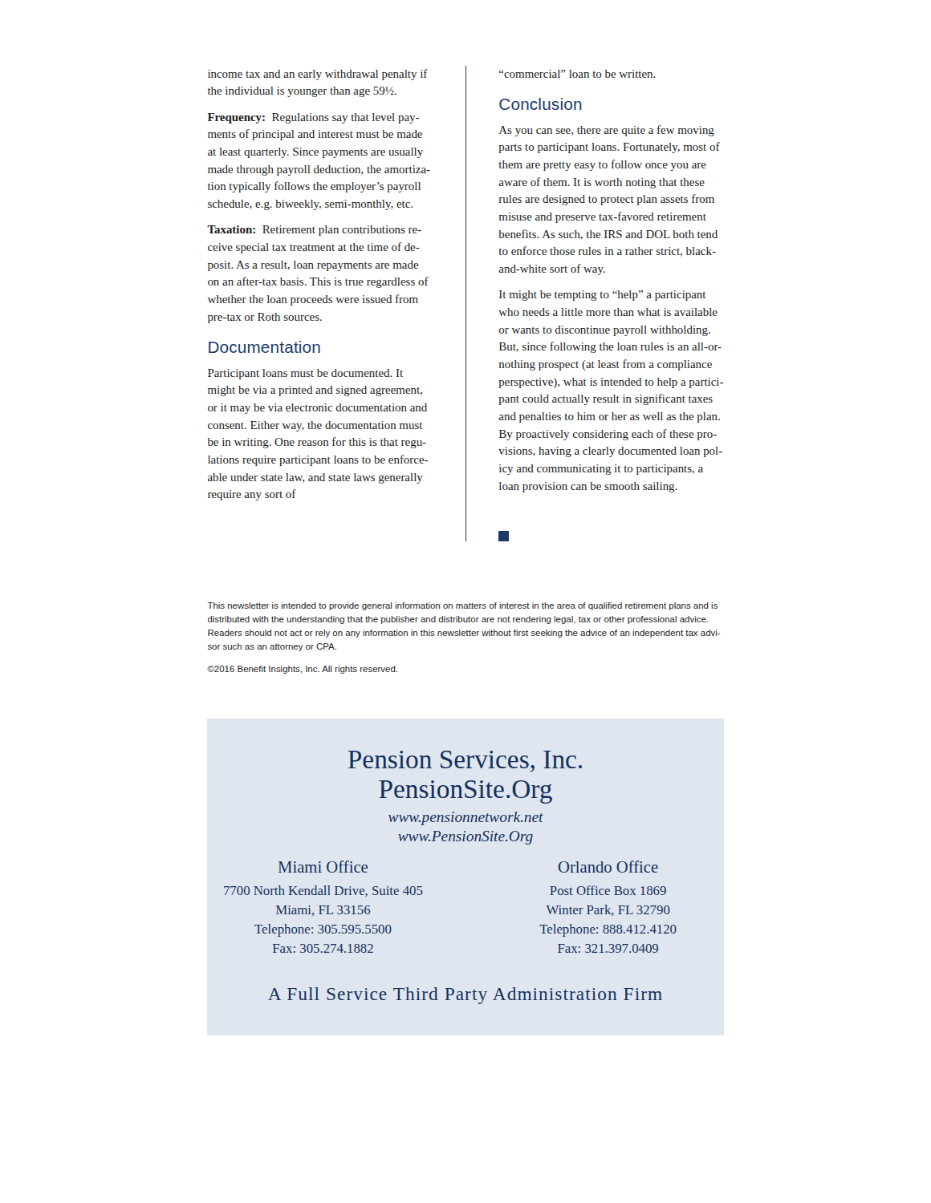income tax and an early withdrawal penalty if the individual is younger than age 59½.
Frequency: Regulations say that level payments of principal and interest must be made at least quarterly. Since payments are usually made through payroll deduction, the amortization typically follows the employer’s payroll schedule, e.g. biweekly, semi-monthly, etc.
Taxation: Retirement plan contributions receive special tax treatment at the time of deposit. As a result, loan repayments are made on an after-tax basis. This is true regardless of whether the loan proceeds were issued from pre-tax or Roth sources.
Documentation
Participant loans must be documented. It might be via a printed and signed agreement, or it may be via electronic documentation and consent. Either way, the documentation must be in writing. One reason for this is that regulations require participant loans to be enforceable under state law, and state laws generally require any sort of
“commercial” loan to be written.
Conclusion
As you can see, there are quite a few moving parts to participant loans. Fortunately, most of them are pretty easy to follow once you are aware of them. It is worth noting that these rules are designed to protect plan assets from misuse and preserve tax-favored retirement benefits. As such, the IRS and DOL both tend to enforce those rules in a rather strict, black-and-white sort of way.
It might be tempting to “help” a participant who needs a little more than what is available or wants to discontinue payroll withholding. But, since following the loan rules is an all-or-nothing prospect (at least from a compliance perspective), what is intended to help a participant could actually result in significant taxes and penalties to him or her as well as the plan. By proactively considering each of these provisions, having a clearly documented loan policy and communicating it to participants, a loan provision can be smooth sailing.
This newsletter is intended to provide general information on matters of interest in the area of qualified retirement plans and is distributed with the understanding that the publisher and distributor are not rendering legal, tax or other professional advice. Readers should not act or rely on any information in this newsletter without first seeking the advice of an independent tax advisor such as an attorney or CPA.
©2016 Benefit Insights, Inc. All rights reserved.
Pension Services, Inc. PensionSite.Org
www.pensionnetwork.net www.PensionSite.Org
Miami Office
7700 North Kendall Drive, Suite 405
Miami, FL 33156
Telephone: 305.595.5500
Fax: 305.274.1882
Orlando Office
Post Office Box 1869
Winter Park, FL 32790
Telephone: 888.412.4120
Fax: 321.397.0409
A Full Service Third Party Administration Firm